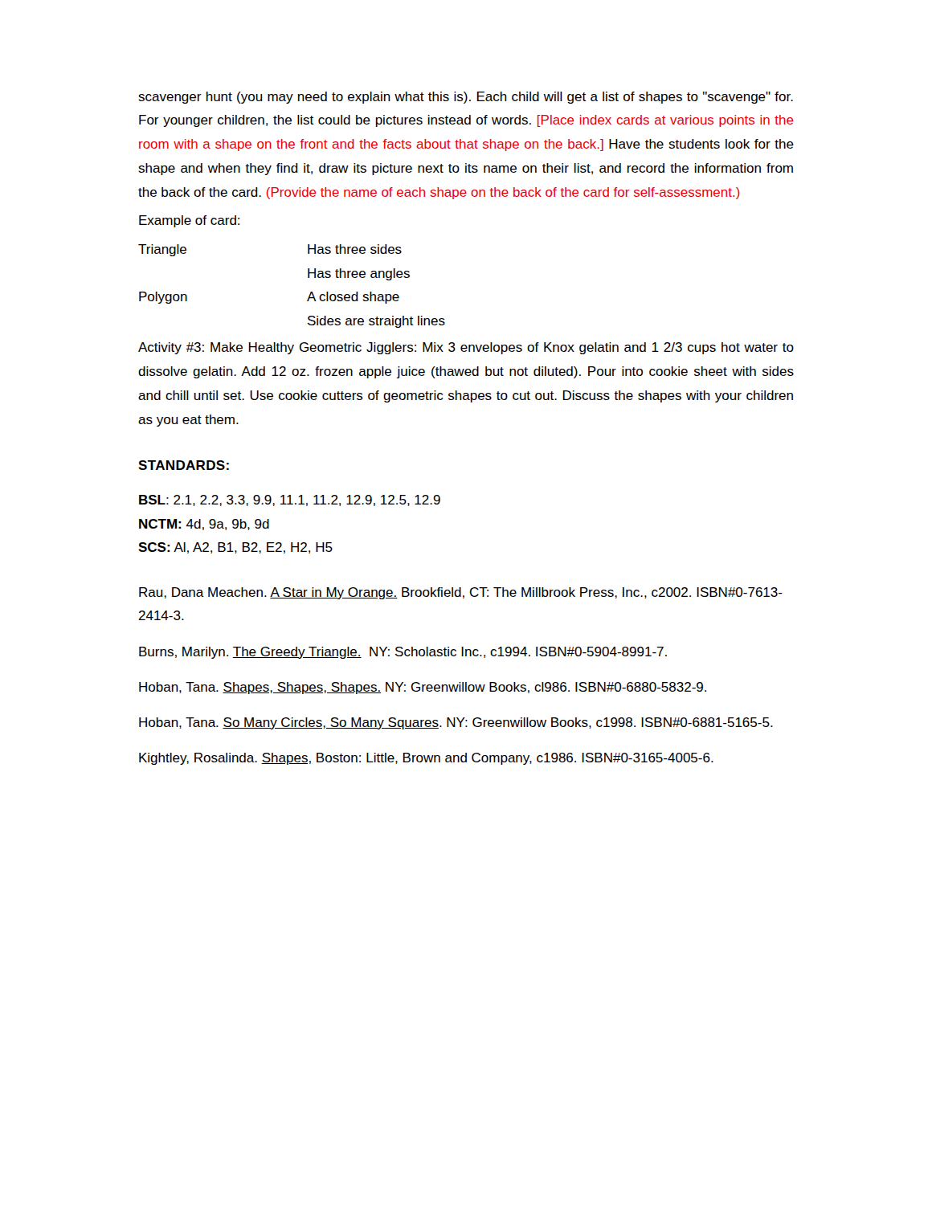scavenger hunt (you may need to explain what this is). Each child will get a list of shapes to "scavenge" for. For younger children, the list could be pictures instead of words. [Place index cards at various points in the room with a shape on the front and the facts about that shape on the back.] Have the students look for the shape and when they find it, draw its picture next to its name on their list, and record the information from the back of the card. (Provide the name of each shape on the back of the card for self-assessment.)
Example of card:
| Triangle | Has three sides |
| | Has three angles |
| Polygon | A closed shape |
| | Sides are straight lines |
Activity #3: Make Healthy Geometric Jigglers: Mix 3 envelopes of Knox gelatin and 1 2/3 cups hot water to dissolve gelatin. Add 12 oz. frozen apple juice (thawed but not diluted). Pour into cookie sheet with sides and chill until set. Use cookie cutters of geometric shapes to cut out. Discuss the shapes with your children as you eat them.
STANDARDS:
BSL: 2.1, 2.2, 3.3, 9.9, 11.1, 11.2, 12.9, 12.5, 12.9
NCTM: 4d, 9a, 9b, 9d
SCS: Al, A2, B1, B2, E2, H2, H5
Rau, Dana Meachen. A Star in My Orange. Brookfield, CT: The Millbrook Press, Inc., c2002. ISBN#0-7613-2414-3.
Burns, Marilyn. The Greedy Triangle. NY: Scholastic Inc., c1994. ISBN#0-5904-8991-7.
Hoban, Tana. Shapes, Shapes, Shapes. NY: Greenwillow Books, cl986. ISBN#0-6880-5832-9.
Hoban, Tana. So Many Circles, So Many Squares. NY: Greenwillow Books, c1998. ISBN#0-6881-5165-5.
Kightley, Rosalinda. Shapes, Boston: Little, Brown and Company, c1986. ISBN#0-3165-4005-6.